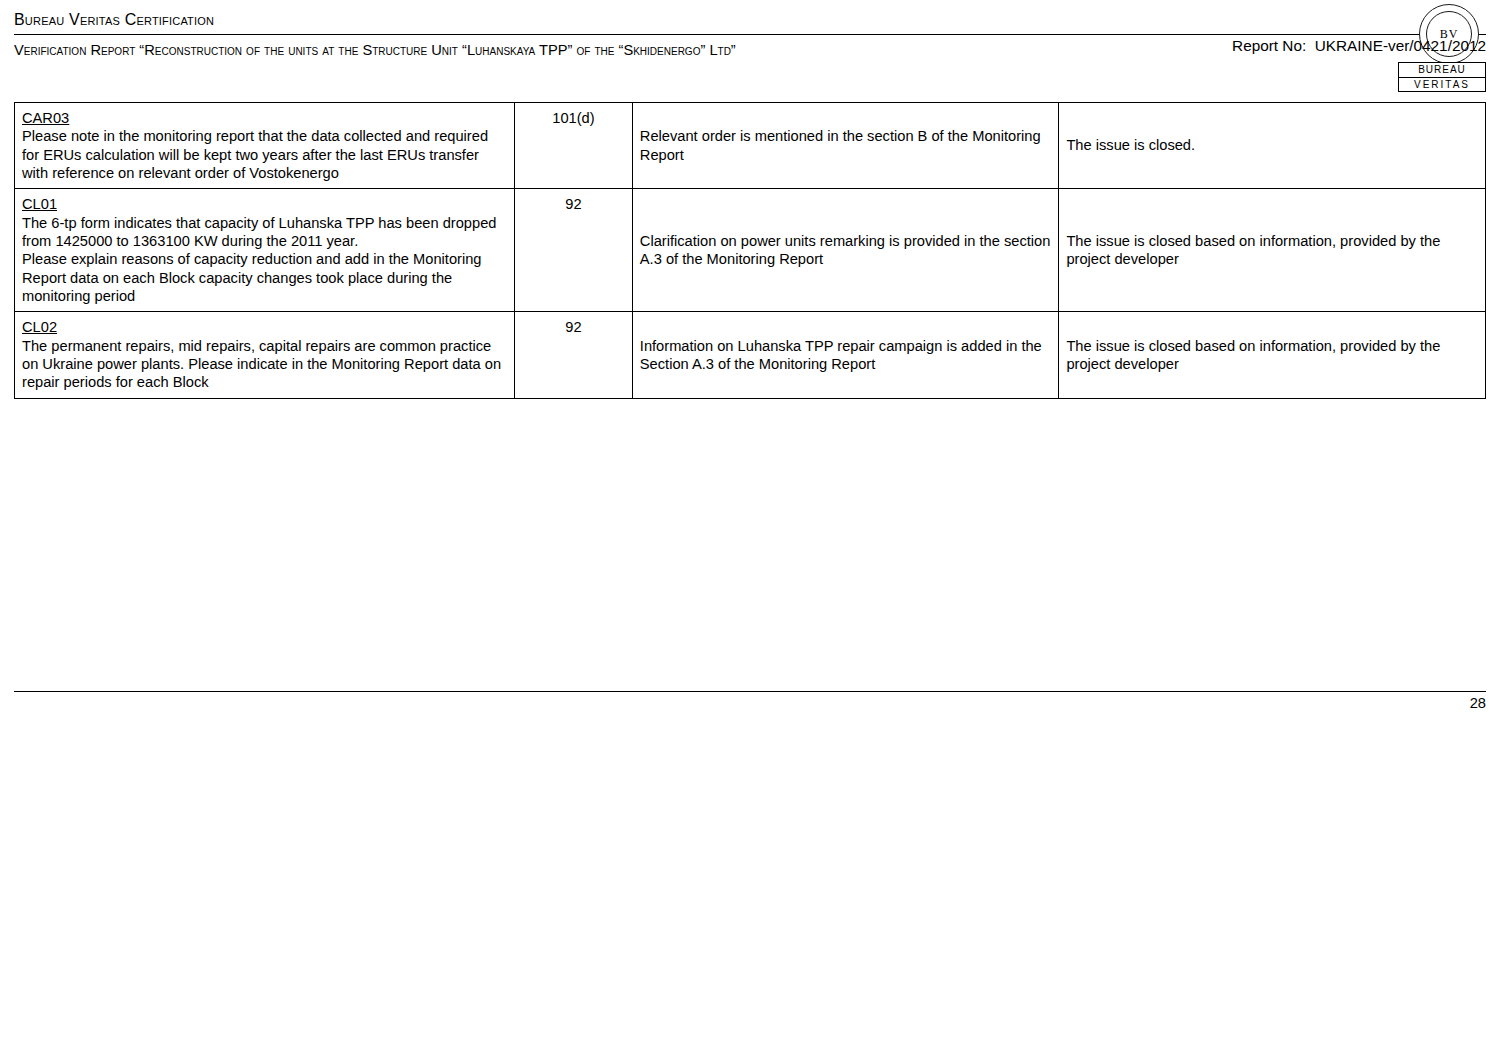Bureau Veritas Certification
BV
1828
Report No: UKRAINE-ver/0421/2012
Verification Report “Reconstruction of the units at the Structure Unit “Luhanskaya TPP” of the “Skhidenergo” Ltd”
BUREAU
VERITAS
| CAR03 Please note in the monitoring report that the data collected and required for ERUs calculation will be kept two years after the last ERUs transfer with reference on relevant order of Vostokenergo | 101(d) | Relevant order is mentioned in the section B of the Monitoring Report | The issue is closed. |
| CL01 The 6-tp form indicates that capacity of Luhanska TPP has been dropped from 1425000 to 1363100 KW during the 2011 year. Please explain reasons of capacity reduction and add in the Monitoring Report data on each Block capacity changes took place during the monitoring period | 92 | Clarification on power units remarking is provided in the section A.3 of the Monitoring Report | The issue is closed based on information, provided by the project developer |
| CL02 The permanent repairs, mid repairs, capital repairs are common practice on Ukraine power plants. Please indicate in the Monitoring Report data on repair periods for each Block | 92 | Information on Luhanska TPP repair campaign is added in the Section A.3 of the Monitoring Report | The issue is closed based on information, provided by the project developer |
28